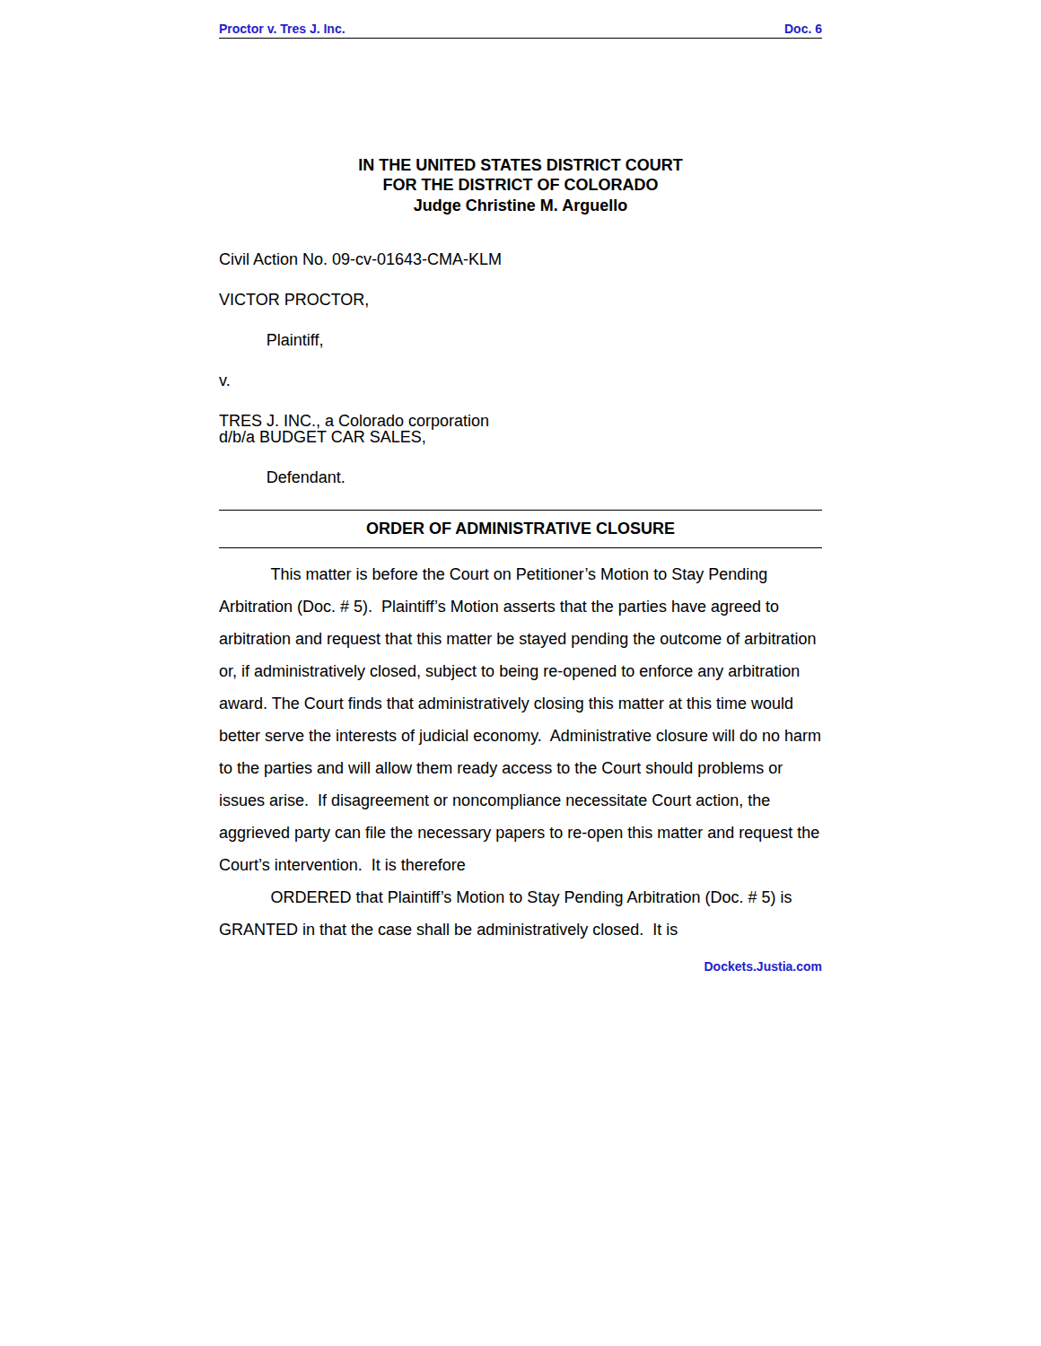Proctor v. Tres J. Inc. Doc. 6
IN THE UNITED STATES DISTRICT COURT
FOR THE DISTRICT OF COLORADO
Judge Christine M. Arguello
Civil Action No. 09-cv-01643-CMA-KLM
VICTOR PROCTOR,
Plaintiff,
v.
TRES J. INC., a Colorado corporation
d/b/a BUDGET CAR SALES,
Defendant.
ORDER OF ADMINISTRATIVE CLOSURE
This matter is before the Court on Petitioner’s Motion to Stay Pending Arbitration (Doc. # 5). Plaintiff’s Motion asserts that the parties have agreed to arbitration and request that this matter be stayed pending the outcome of arbitration or, if administratively closed, subject to being re-opened to enforce any arbitration award. The Court finds that administratively closing this matter at this time would better serve the interests of judicial economy. Administrative closure will do no harm to the parties and will allow them ready access to the Court should problems or issues arise. If disagreement or noncompliance necessitate Court action, the aggrieved party can file the necessary papers to re-open this matter and request the Court’s intervention. It is therefore
ORDERED that Plaintiff’s Motion to Stay Pending Arbitration (Doc. # 5) is GRANTED in that the case shall be administratively closed. It is
Dockets.Justia.com